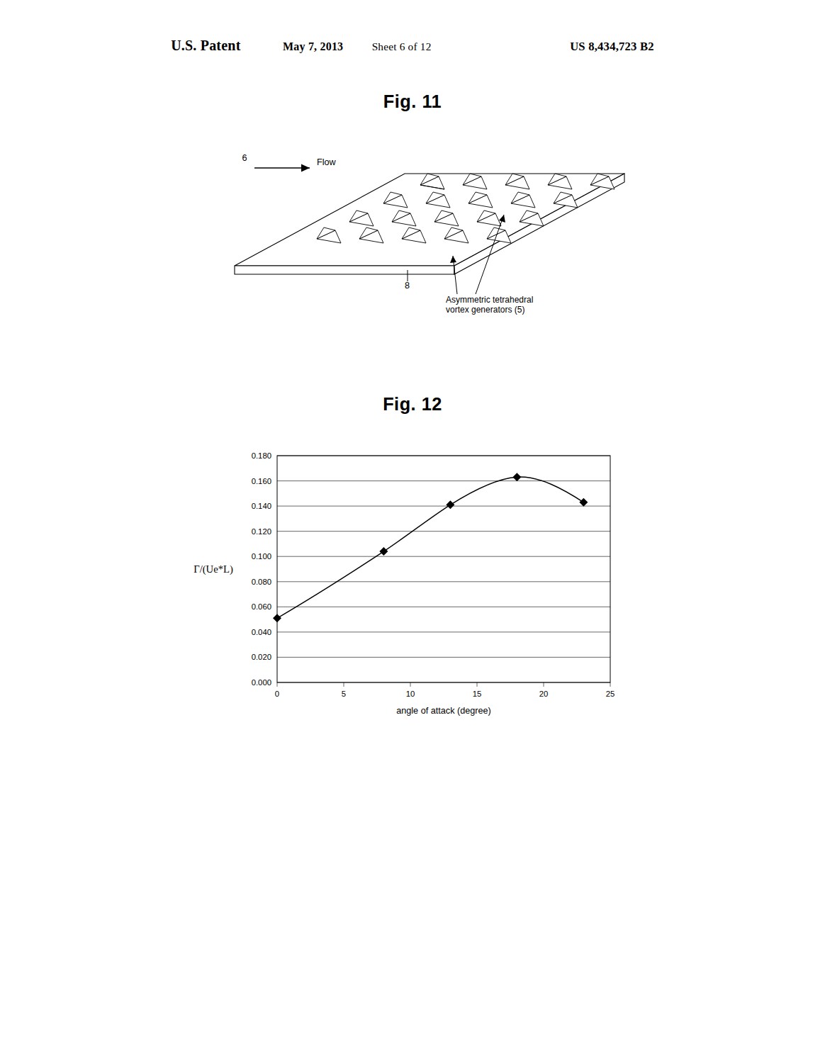U.S. Patent May 7, 2013 Sheet 6 of 12 US 8,434,723 B2
Fig. 11
6 Flow 8 Asymmetric tetrahedral vortex generators (5)
Fig. 12
Plot geometry: x: 0 deg -> 150 px ; 25 deg -> 620 px (18.8 px per degree) y: 0.000 -> 360 px ; 0.180 -> 40 px (1777.8 px per unit) 0.180 0.160 0.140 0.120 0.100 0.080 0.060 0.040 0.020 0.000 0 5 10 15 20 25 angle of attack (degree) Γ/(Ue*L) Data curve through points: (0, 0.051) -> (150, 269.3) (8, 0.104) -> (300.4, 175.1) (13, 0.141) -> (394.4, 109.3) (18, 0.163) -> (488.4, 70.2) (23, 0.143) -> (582.4, 105.8)